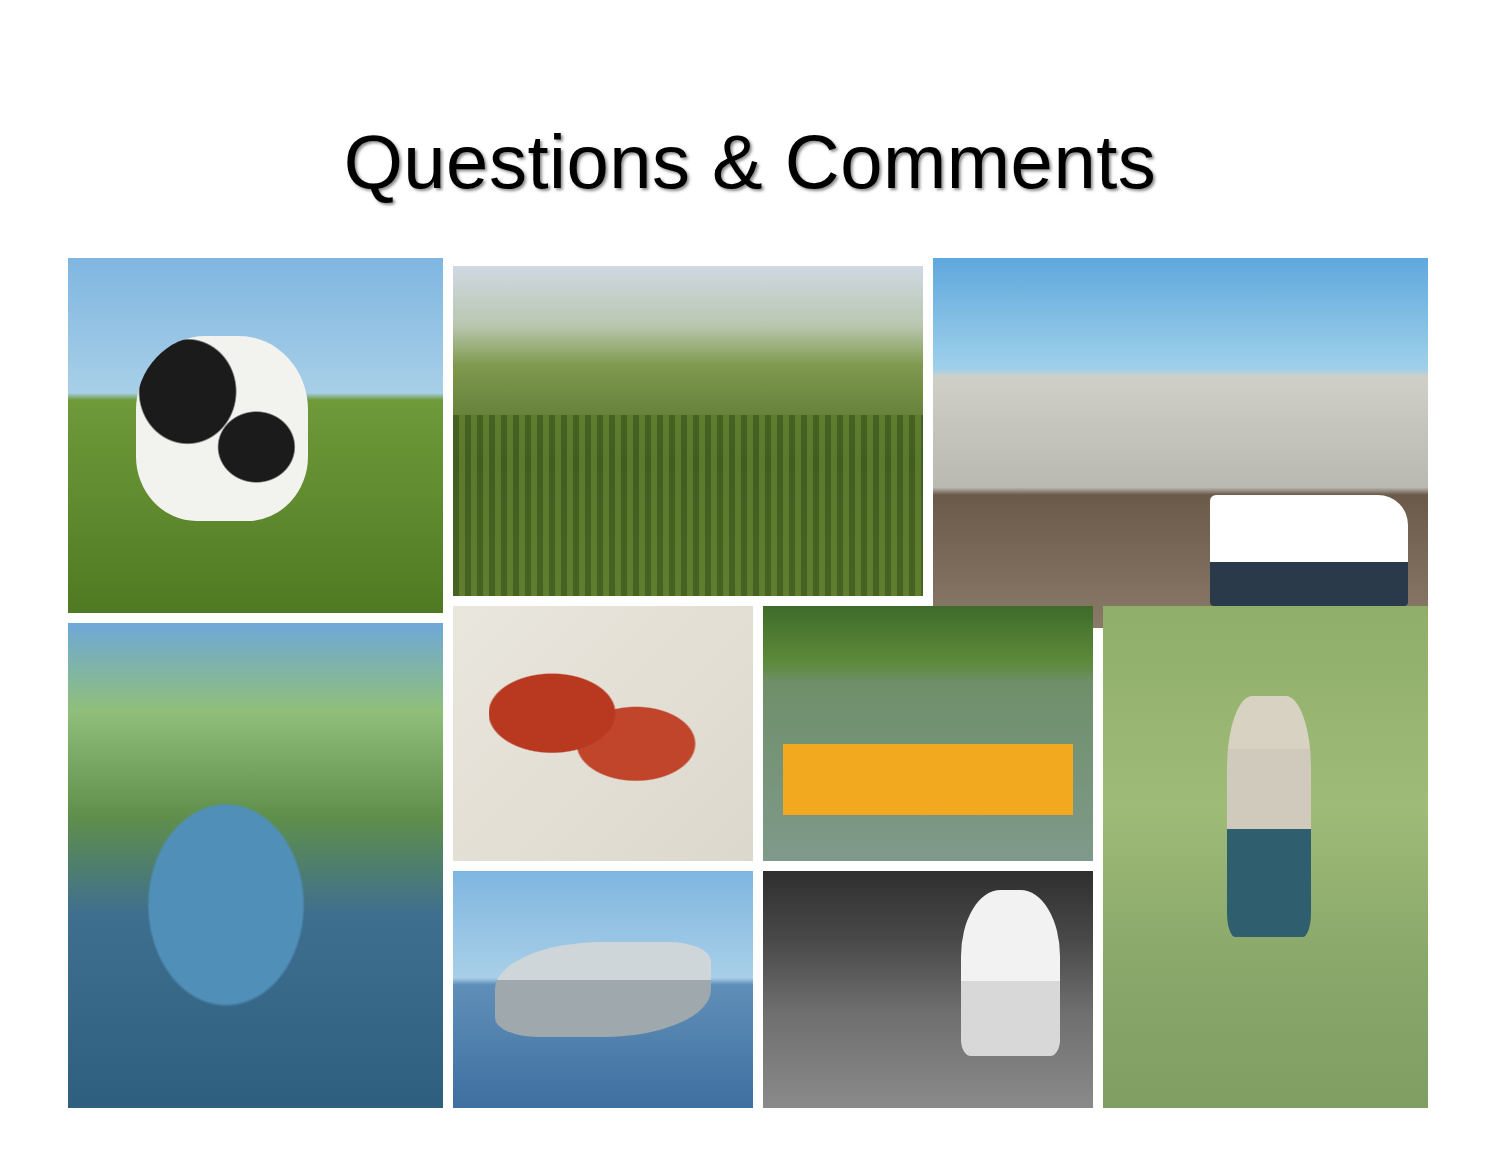Questions & Comments